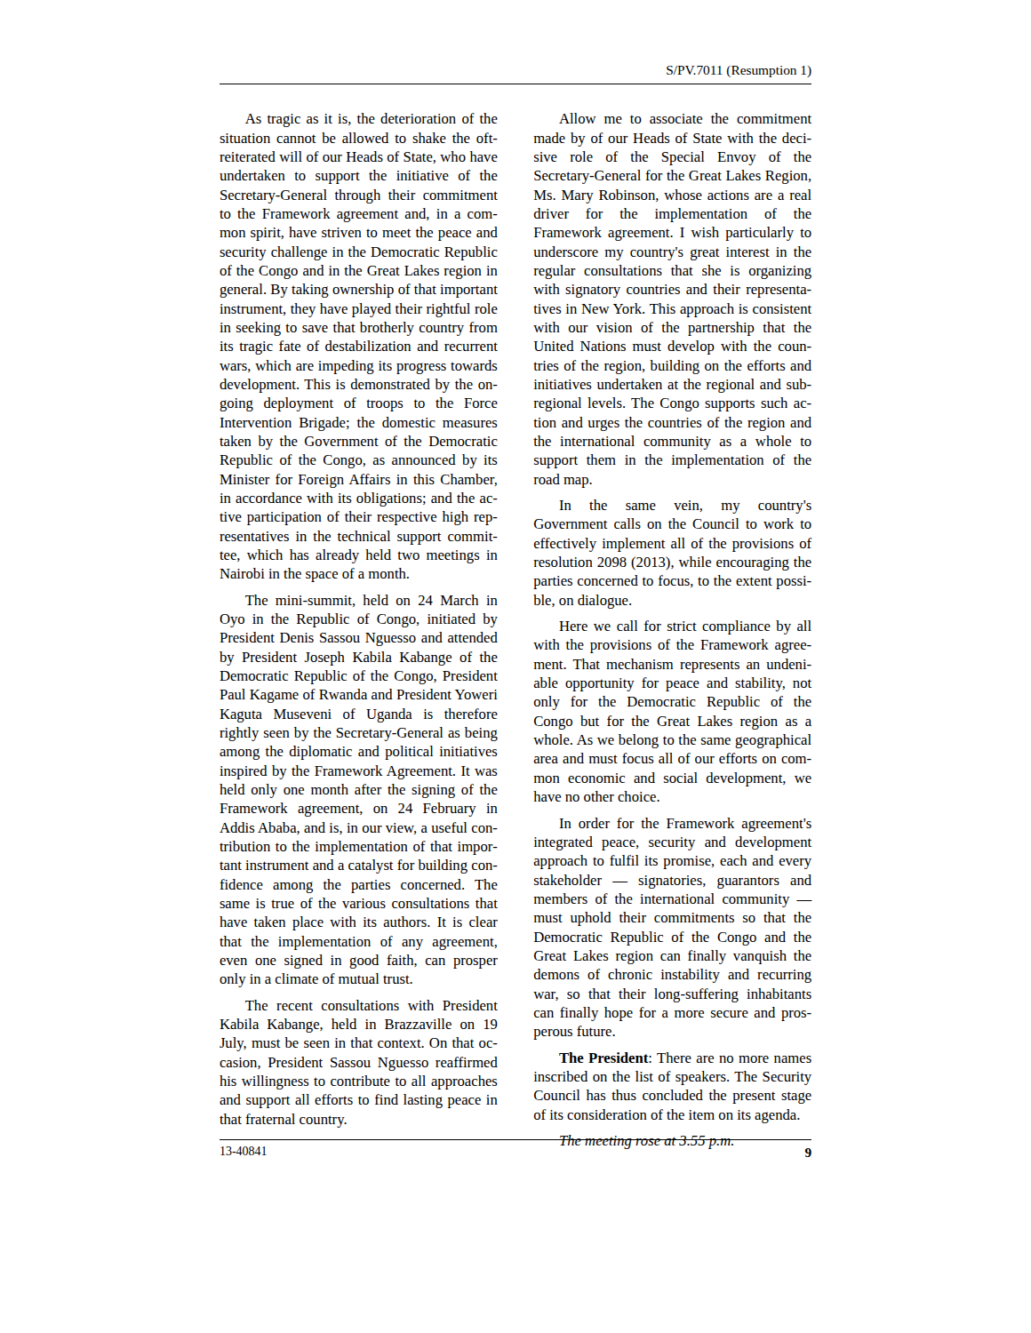S/PV.7011 (Resumption 1)
As tragic as it is, the deterioration of the situation cannot be allowed to shake the oft-reiterated will of our Heads of State, who have undertaken to support the initiative of the Secretary-General through their commitment to the Framework agreement and, in a common spirit, have striven to meet the peace and security challenge in the Democratic Republic of the Congo and in the Great Lakes region in general. By taking ownership of that important instrument, they have played their rightful role in seeking to save that brotherly country from its tragic fate of destabilization and recurrent wars, which are impeding its progress towards development. This is demonstrated by the ongoing deployment of troops to the Force Intervention Brigade; the domestic measures taken by the Government of the Democratic Republic of the Congo, as announced by its Minister for Foreign Affairs in this Chamber, in accordance with its obligations; and the active participation of their respective high representatives in the technical support committee, which has already held two meetings in Nairobi in the space of a month.
The mini-summit, held on 24 March in Oyo in the Republic of Congo, initiated by President Denis Sassou Nguesso and attended by President Joseph Kabila Kabange of the Democratic Republic of the Congo, President Paul Kagame of Rwanda and President Yoweri Kaguta Museveni of Uganda is therefore rightly seen by the Secretary-General as being among the diplomatic and political initiatives inspired by the Framework Agreement. It was held only one month after the signing of the Framework agreement, on 24 February in Addis Ababa, and is, in our view, a useful contribution to the implementation of that important instrument and a catalyst for building confidence among the parties concerned. The same is true of the various consultations that have taken place with its authors. It is clear that the implementation of any agreement, even one signed in good faith, can prosper only in a climate of mutual trust.
The recent consultations with President Kabila Kabange, held in Brazzaville on 19 July, must be seen in that context. On that occasion, President Sassou Nguesso reaffirmed his willingness to contribute to all approaches and support all efforts to find lasting peace in that fraternal country.
Allow me to associate the commitment made by of our Heads of State with the decisive role of the Special Envoy of the Secretary-General for the Great Lakes Region, Ms. Mary Robinson, whose actions are a real driver for the implementation of the Framework agreement. I wish particularly to underscore my country's great interest in the regular consultations that she is organizing with signatory countries and their representatives in New York. This approach is consistent with our vision of the partnership that the United Nations must develop with the countries of the region, building on the efforts and initiatives undertaken at the regional and subregional levels. The Congo supports such action and urges the countries of the region and the international community as a whole to support them in the implementation of the road map.
In the same vein, my country's Government calls on the Council to work to effectively implement all of the provisions of resolution 2098 (2013), while encouraging the parties concerned to focus, to the extent possible, on dialogue.
Here we call for strict compliance by all with the provisions of the Framework agreement. That mechanism represents an undeniable opportunity for peace and stability, not only for the Democratic Republic of the Congo but for the Great Lakes region as a whole. As we belong to the same geographical area and must focus all of our efforts on common economic and social development, we have no other choice.
In order for the Framework agreement's integrated peace, security and development approach to fulfil its promise, each and every stakeholder — signatories, guarantors and members of the international community — must uphold their commitments so that the Democratic Republic of the Congo and the Great Lakes region can finally vanquish the demons of chronic instability and recurring war, so that their long-suffering inhabitants can finally hope for a more secure and prosperous future.
The President: There are no more names inscribed on the list of speakers. The Security Council has thus concluded the present stage of its consideration of the item on its agenda.
The meeting rose at 3.55 p.m.
13-40841 9